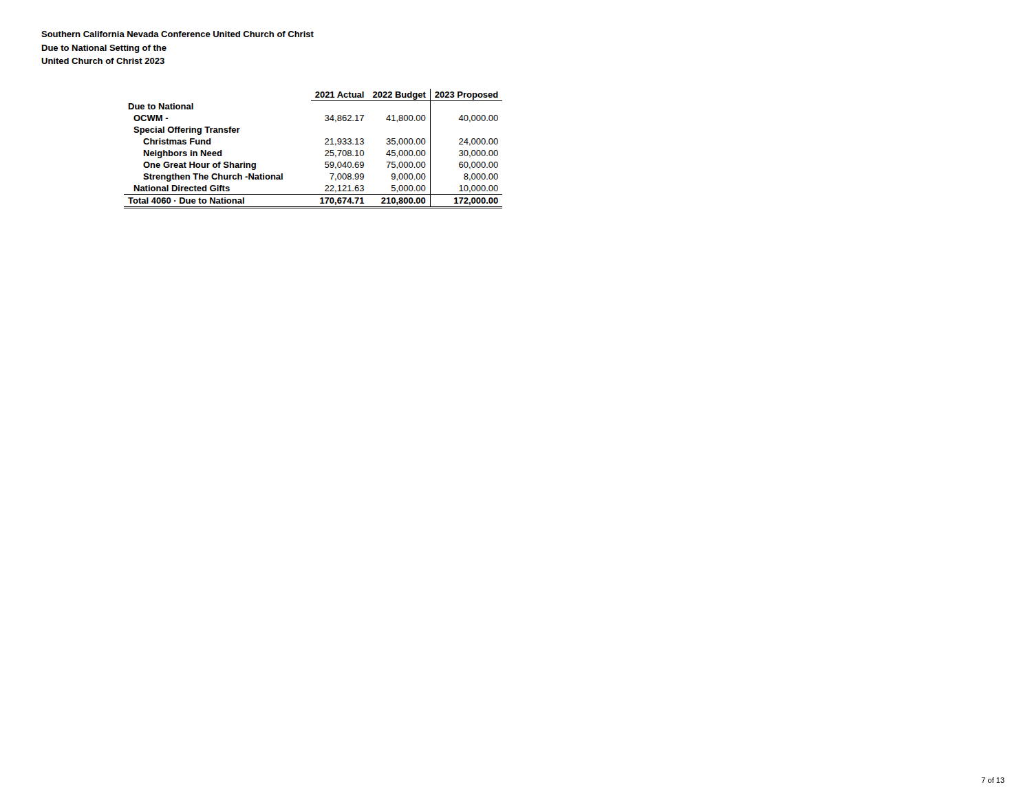Southern California Nevada Conference United Church of Christ
Due to National Setting of the
United Church of Christ 2023
| | 2021 Actual | 2022 Budget | 2023 Proposed |
| --- | --- | --- | --- |
| Due to National | | | |
| OCWM - | 34,862.17 | 41,800.00 | 40,000.00 |
| Special Offering Transfer | | | |
| Christmas Fund | 21,933.13 | 35,000.00 | 24,000.00 |
| Neighbors in Need | 25,708.10 | 45,000.00 | 30,000.00 |
| One Great Hour of Sharing | 59,040.69 | 75,000.00 | 60,000.00 |
| Strengthen The Church -National | 7,008.99 | 9,000.00 | 8,000.00 |
| National Directed Gifts | 22,121.63 | 5,000.00 | 10,000.00 |
| Total 4060 · Due to National | 170,674.71 | 210,800.00 | 172,000.00 |
7 of 13